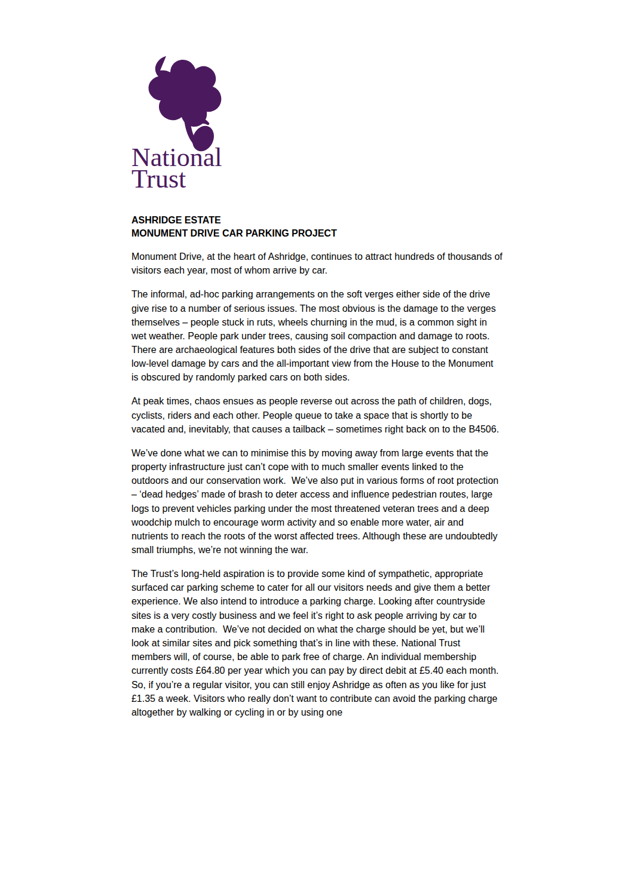National Trust National Trust
Ashridge Estate Monument Drive Car Parking Project
Monument Drive, at the heart of Ashridge, continues to attract hundreds of thousands of visitors each year, most of whom arrive by car.
The informal, ad-hoc parking arrangements on the soft verges either side of the drive give rise to a number of serious issues. The most obvious is the damage to the verges themselves – people stuck in ruts, wheels churning in the mud, is a common sight in wet weather. People park under trees, causing soil compaction and damage to roots. There are archaeological features both sides of the drive that are subject to constant low-level damage by cars and the all-important view from the House to the Monument is obscured by randomly parked cars on both sides.
At peak times, chaos ensues as people reverse out across the path of children, dogs, cyclists, riders and each other. People queue to take a space that is shortly to be vacated and, inevitably, that causes a tailback – sometimes right back on to the B4506.
We’ve done what we can to minimise this by moving away from large events that the property infrastructure just can’t cope with to much smaller events linked to the outdoors and our conservation work. We’ve also put in various forms of root protection – ‘dead hedges’ made of brash to deter access and influence pedestrian routes, large logs to prevent vehicles parking under the most threatened veteran trees and a deep woodchip mulch to encourage worm activity and so enable more water, air and nutrients to reach the roots of the worst affected trees. Although these are undoubtedly small triumphs, we’re not winning the war.
The Trust’s long-held aspiration is to provide some kind of sympathetic, appropriate surfaced car parking scheme to cater for all our visitors needs and give them a better experience. We also intend to introduce a parking charge. Looking after countryside sites is a very costly business and we feel it’s right to ask people arriving by car to make a contribution. We’ve not decided on what the charge should be yet, but we’ll look at similar sites and pick something that’s in line with these. National Trust members will, of course, be able to park free of charge. An individual membership currently costs £64.80 per year which you can pay by direct debit at £5.40 each month. So, if you’re a regular visitor, you can still enjoy Ashridge as often as you like for just £1.35 a week. Visitors who really don’t want to contribute can avoid the parking charge altogether by walking or cycling in or by using one